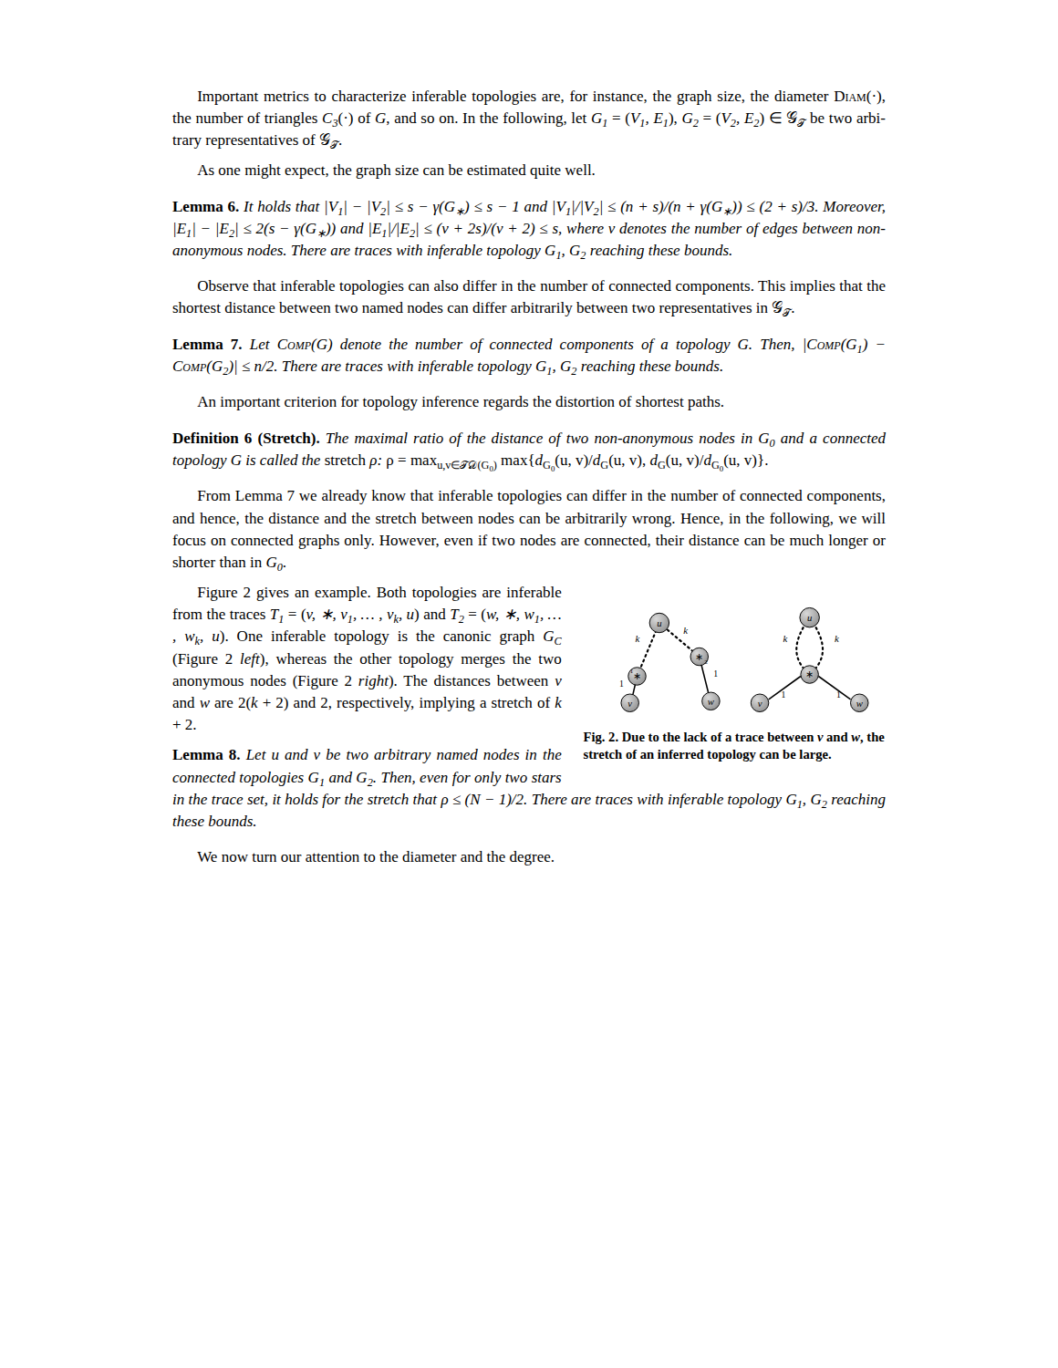Important metrics to characterize inferable topologies are, for instance, the graph size, the diameter Diam(·), the number of triangles C3(·) of G, and so on. In the following, let G1 = (V1, E1), G2 = (V2, E2) ∈ 𝒢𝒯 be two arbitrary representatives of 𝒢𝒯.
As one might expect, the graph size can be estimated quite well.
Lemma 6. It holds that |V1| − |V2| ≤ s − γ(G∗) ≤ s − 1 and |V1|/|V2| ≤ (n + s)/(n + γ(G∗)) ≤ (2 + s)/3. Moreover, |E1| − |E2| ≤ 2(s − γ(G∗)) and |E1|/|E2| ≤ (ν + 2s)/(ν + 2) ≤ s, where ν denotes the number of edges between non-anonymous nodes. There are traces with inferable topology G1, G2 reaching these bounds.
Observe that inferable topologies can also differ in the number of connected components. This implies that the shortest distance between two named nodes can differ arbitrarily between two representatives in 𝒢𝒯.
Lemma 7. Let Comp(G) denote the number of connected components of a topology G. Then, |Comp(G1) − Comp(G2)| ≤ n/2. There are traces with inferable topology G1, G2 reaching these bounds.
An important criterion for topology inference regards the distortion of shortest paths.
Definition 6 (Stretch). The maximal ratio of the distance of two non-anonymous nodes in G0 and a connected topology G is called the stretch ρ: ρ = maxu,v∈𝒯𝒟(G0) max{dG0(u, v)/dG(u, v), dG(u, v)/dG0(u, v)}.
From Lemma 7 we already know that inferable topologies can differ in the number of connected components, and hence, the distance and the stretch between nodes can be arbitrarily wrong. Hence, in the following, we will focus on connected graphs only. However, even if two nodes are connected, their distance can be much longer or shorter than in G0.
k k 1 1 u ∗ 1 ∗ 2 v w k k 1 1 u ∗ v w
Fig. 2. Due to the lack of a trace between v and w, the stretch of an inferred topology can be large.
Figure 2 gives an example. Both topologies are inferable from the traces T1 = (v, ∗, v1, … , vk, u) and T2 = (w, ∗, w1, … , wk, u). One inferable topology is the canonic graph GC (Figure 2 left), whereas the other topology merges the two anonymous nodes (Figure 2 right). The distances between v and w are 2(k + 2) and 2, respectively, implying a stretch of k + 2.
Lemma 8. Let u and v be two arbitrary named nodes in the connected topologies G1 and G2. Then, even for only two stars in the trace set, it holds for the stretch that ρ ≤ (N − 1)/2. There are traces with inferable topology G1, G2 reaching these bounds.
We now turn our attention to the diameter and the degree.